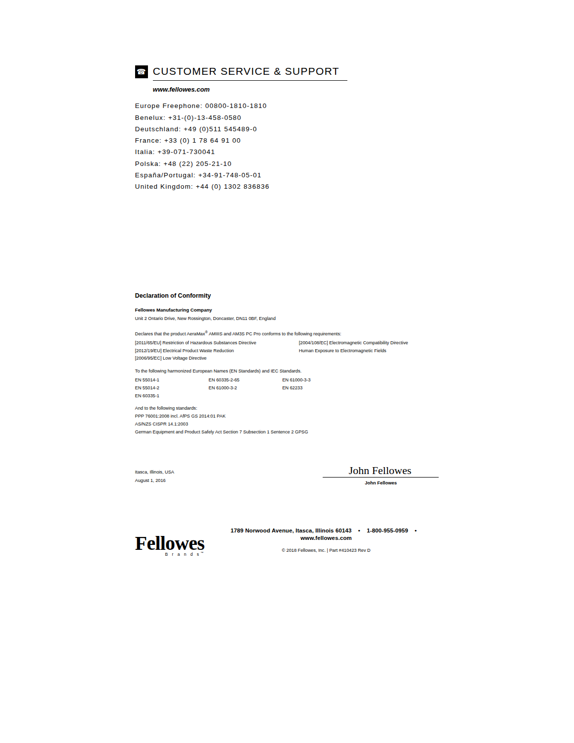☎
CUSTOMER SERVICE & SUPPORT
www.fellowes.com
Europe Freephone: 00800-1810-1810
Benelux: +31-(0)-13-458-0580
Deutschland: +49 (0)511 545489-0
France: +33 (0) 1 78 64 91 00
Italia: +39-071-730041
Polska: +48 (22) 205-21-10
España/Portugal: +34-91-748-05-01
United Kingdom: +44 (0) 1302 836836
Declaration of Conformity
Fellowes Manufacturing Company
Unit 2 Ontario Drive, New Rossington, Doncaster, DN11 0BF, England
Declares that the product AeraMax® AMIIIS and AM3S PC Pro conforms to the following requirements:
[2011/65/EU] Restriction of Hazardous Substances Directive
[2012/19/EU] Electrical Product Waste Reduction
[2006/95/EC] Low Voltage Directive
[2004/108/EC] Electromagnetic Compatibility Directive
Human Exposure to Electromagnetic Fields
To the following harmonized European Names (EN Standards) and IEC Standards.
EN 55014-1
EN 55014-2
EN 60335-1
EN 60335-2-65
EN 61000-3-2
EN 61000-3-3
EN 62233
And to the following standards:
PPP 76001:2008 incl. AfPS GS 2014:01 PAK
AS/NZS CISPR 14.1:2003
German Equipment and Product Safely Act Section 7 Subsection 1 Sentence 2 GPSG
Itasca, Illinois, USA
August 1, 2016
John Fellowes
John Fellowes
Fellowes
B r a n d s™
1789 Norwood Avenue, Itasca, Illinois 60143 • 1-800-955-0959 • www.fellowes.com
© 2018 Fellowes, Inc. | Part #410423 Rev D